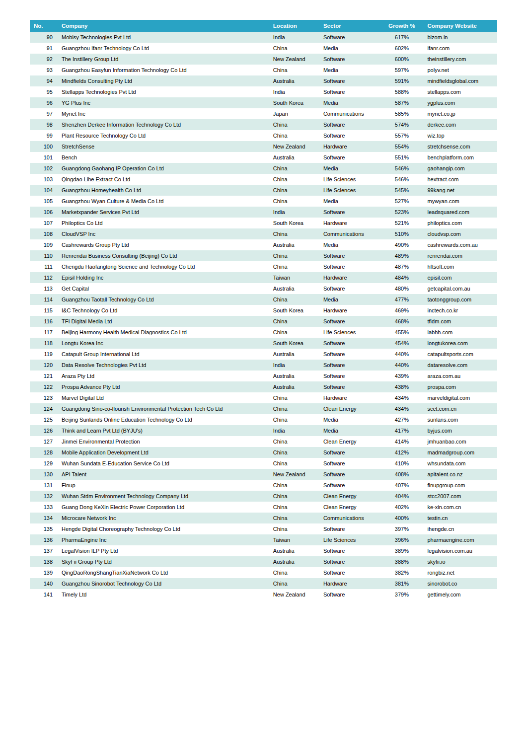| No. | Company | Location | Sector | Growth % | Company Website |
| --- | --- | --- | --- | --- | --- |
| 90 | Mobisy Technologies Pvt Ltd | India | Software | 617% | bizom.in |
| 91 | Guangzhou Ifanr Technology Co Ltd | China | Media | 602% | ifanr.com |
| 92 | The Instillery Group Ltd | New Zealand | Software | 600% | theinstillery.com |
| 93 | Guangzhou Easyfun Information Technology Co Ltd | China | Media | 597% | polyv.net |
| 94 | Mindfields Consulting Pty Ltd | Australia | Software | 591% | mindfieldsglobal.com |
| 95 | Stellapps Technologies Pvt Ltd | India | Software | 588% | stellapps.com |
| 96 | YG Plus Inc | South Korea | Media | 587% | ygplus.com |
| 97 | Mynet Inc | Japan | Communications | 585% | mynet.co.jp |
| 98 | Shenzhen Derkee Information Technology Co Ltd | China | Software | 574% | derkee.com |
| 99 | Plant Resource Technology Co Ltd | China | Software | 557% | wiz.top |
| 100 | StretchSense | New Zealand | Hardware | 554% | stretchsense.com |
| 101 | Bench | Australia | Software | 551% | benchplatform.com |
| 102 | Guangdong Gaohang IP Operation Co Ltd | China | Media | 546% | gaohangip.com |
| 103 | Qingdao Lihe Extract Co Ltd | China | Life Sciences | 546% | hextract.com |
| 104 | Guangzhou Homeyhealth Co Ltd | China | Life Sciences | 545% | 99kang.net |
| 105 | Guangzhou Wyan Culture & Media Co Ltd | China | Media | 527% | mywyan.com |
| 106 | Marketxpander Services Pvt Ltd | India | Software | 523% | leadsquared.com |
| 107 | Philoptics Co Ltd | South Korea | Hardware | 521% | philoptics.com |
| 108 | CloudVSP Inc | China | Communications | 510% | cloudvsp.com |
| 109 | Cashrewards Group Pty Ltd | Australia | Media | 490% | cashrewards.com.au |
| 110 | Renrendai Business Consulting (Beijing) Co Ltd | China | Software | 489% | renrendai.com |
| 111 | Chengdu Haofangtong Science and Technology Co Ltd | China | Software | 487% | hftsoft.com |
| 112 | Episil Holding Inc | Taiwan | Hardware | 484% | episil.com |
| 113 | Get Capital | Australia | Software | 480% | getcapital.com.au |
| 114 | Guangzhou Taotall Technology Co Ltd | China | Media | 477% | taotonggroup.com |
| 115 | I&C Technology Co Ltd | South Korea | Hardware | 469% | inctech.co.kr |
| 116 | TFI Digital Media Ltd | China | Software | 468% | tfidm.com |
| 117 | Beijing Harmony Health Medical Diagnostics Co Ltd | China | Life Sciences | 455% | labhh.com |
| 118 | Longtu Korea Inc | South Korea | Software | 454% | longtukorea.com |
| 119 | Catapult Group International Ltd | Australia | Software | 440% | catapultsports.com |
| 120 | Data Resolve Technologies Pvt Ltd | India | Software | 440% | dataresolve.com |
| 121 | Araza Pty Ltd | Australia | Software | 439% | araza.com.au |
| 122 | Prospa Advance Pty Ltd | Australia | Software | 438% | prospa.com |
| 123 | Marvel Digital Ltd | China | Hardware | 434% | marveldigital.com |
| 124 | Guangdong Sino-co-flourish Environmental Protection Tech Co Ltd | China | Clean Energy | 434% | scet.com.cn |
| 125 | Beijing Sunlands Online Education Technology Co Ltd | China | Media | 427% | sunlans.com |
| 126 | Think and Learn Pvt Ltd (BYJU's) | India | Media | 417% | byjus.com |
| 127 | Jinmei Environmental Protection | China | Clean Energy | 414% | jmhuanbao.com |
| 128 | Mobile Application Development Ltd | China | Software | 412% | madmadgroup.com |
| 129 | Wuhan Sundata E-Education Service Co Ltd | China | Software | 410% | whsundata.com |
| 130 | API Talent | New Zealand | Software | 408% | apitalent.co.nz |
| 131 | Finup | China | Software | 407% | finupgroup.com |
| 132 | Wuhan Stdm Environment Technology Company Ltd | China | Clean Energy | 404% | stcc2007.com |
| 133 | Guang Dong KeXin Electric Power Corporation Ltd | China | Clean Energy | 402% | ke-xin.com.cn |
| 134 | Microcare Network Inc | China | Communications | 400% | testin.cn |
| 135 | Hengde Digital Choreography Technology Co Ltd | China | Software | 397% | ihengde.cn |
| 136 | PharmaEngine Inc | Taiwan | Life Sciences | 396% | pharmaengine.com |
| 137 | LegalVision ILP Pty Ltd | Australia | Software | 389% | legalvision.com.au |
| 138 | SkyFii Group Pty Ltd | Australia | Software | 388% | skyfii.io |
| 139 | QingDaoRongShangTianXiaNetwork Co Ltd | China | Software | 382% | rongbiz.net |
| 140 | Guangzhou Sinorobot Technology Co Ltd | China | Hardware | 381% | sinorobot.co |
| 141 | Timely Ltd | New Zealand | Software | 379% | gettimely.com |